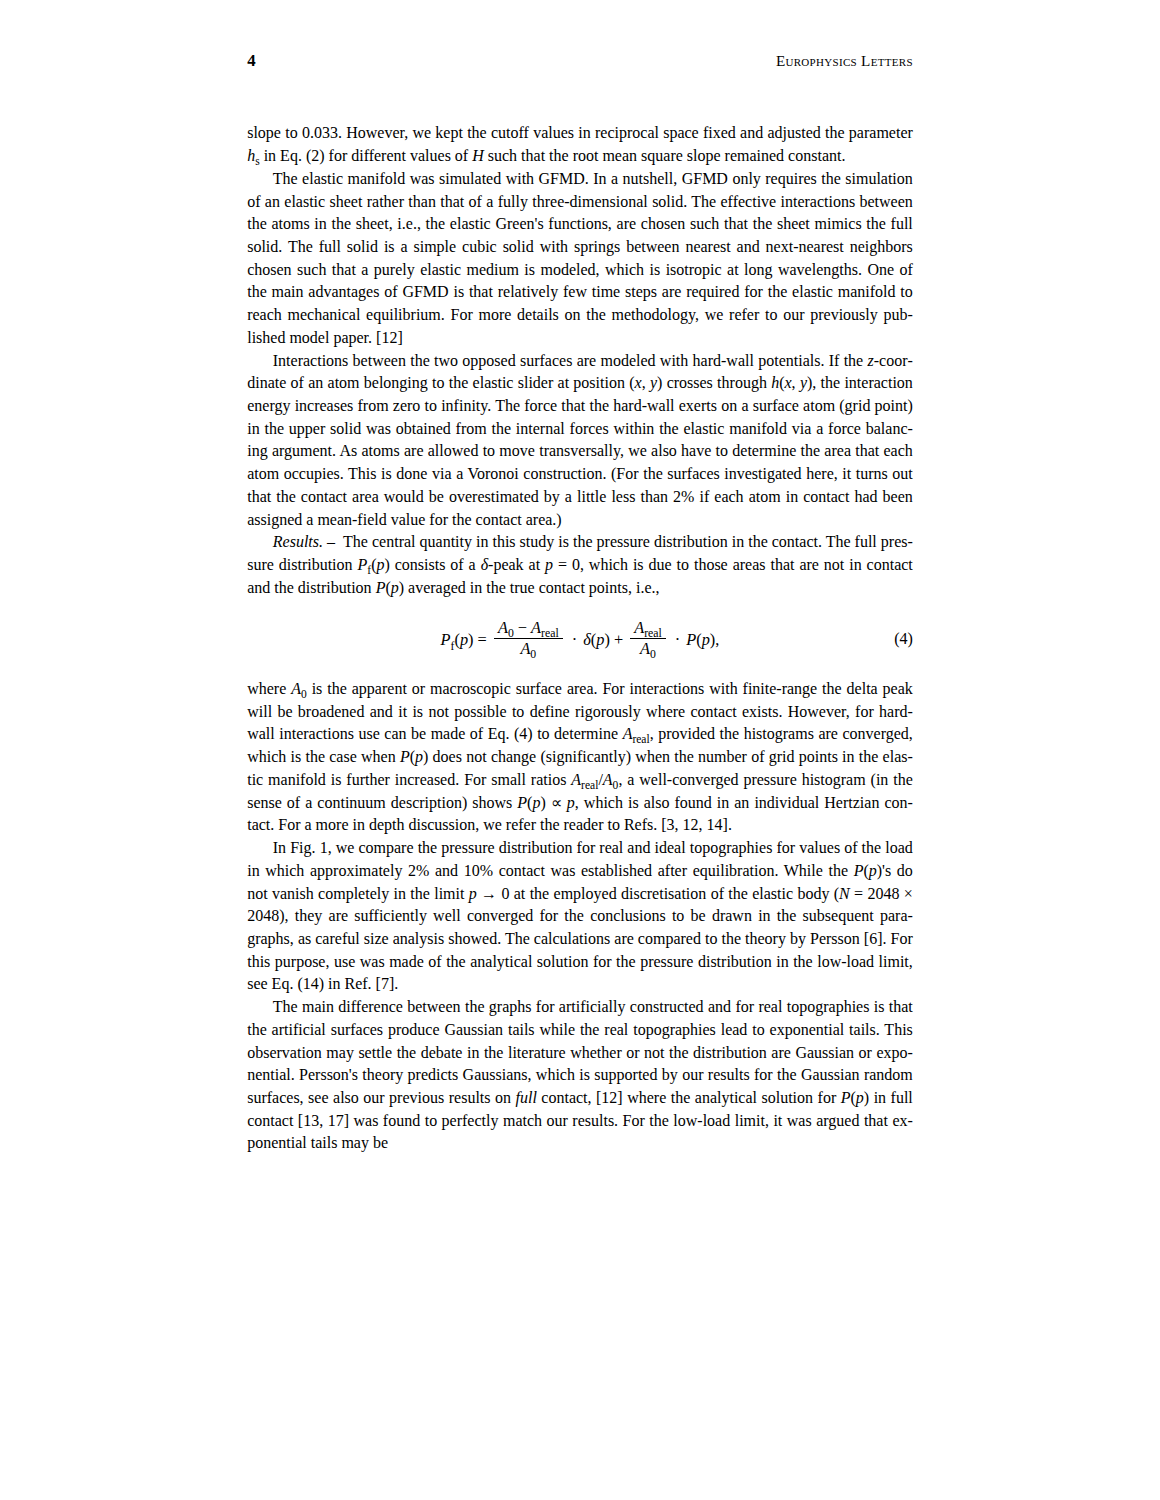4 Europhysics Letters
slope to 0.033. However, we kept the cutoff values in reciprocal space fixed and adjusted the parameter hs in Eq. (2) for different values of H such that the root mean square slope remained constant.
The elastic manifold was simulated with GFMD. In a nutshell, GFMD only requires the simulation of an elastic sheet rather than that of a fully three-dimensional solid. The effective interactions between the atoms in the sheet, i.e., the elastic Green's functions, are chosen such that the sheet mimics the full solid. The full solid is a simple cubic solid with springs between nearest and next-nearest neighbors chosen such that a purely elastic medium is modeled, which is isotropic at long wavelengths. One of the main advantages of GFMD is that relatively few time steps are required for the elastic manifold to reach mechanical equilibrium. For more details on the methodology, we refer to our previously published model paper. [12]
Interactions between the two opposed surfaces are modeled with hard-wall potentials. If the z-coordinate of an atom belonging to the elastic slider at position (x, y) crosses through h(x, y), the interaction energy increases from zero to infinity. The force that the hard-wall exerts on a surface atom (grid point) in the upper solid was obtained from the internal forces within the elastic manifold via a force balancing argument. As atoms are allowed to move transversally, we also have to determine the area that each atom occupies. This is done via a Voronoi construction. (For the surfaces investigated here, it turns out that the contact area would be overestimated by a little less than 2% if each atom in contact had been assigned a mean-field value for the contact area.)
Results. – The central quantity in this study is the pressure distribution in the contact. The full pressure distribution Pf(p) consists of a δ-peak at p = 0, which is due to those areas that are not in contact and the distribution P(p) averaged in the true contact points, i.e.,
Pf(p) = A0 − Areal A0 · δ(p) + Areal A0 · P(p),
(4)
where A0 is the apparent or macroscopic surface area. For interactions with finite-range the delta peak will be broadened and it is not possible to define rigorously where contact exists. However, for hard-wall interactions use can be made of Eq. (4) to determine Areal, provided the histograms are converged, which is the case when P(p) does not change (significantly) when the number of grid points in the elastic manifold is further increased. For small ratios Areal/A0, a well-converged pressure histogram (in the sense of a continuum description) shows P(p) ∝ p, which is also found in an individual Hertzian contact. For a more in depth discussion, we refer the reader to Refs. [3, 12, 14].
In Fig. 1, we compare the pressure distribution for real and ideal topographies for values of the load in which approximately 2% and 10% contact was established after equilibration. While the P(p)'s do not vanish completely in the limit p → 0 at the employed discretisation of the elastic body (N = 2048 × 2048), they are sufficiently well converged for the conclusions to be drawn in the subsequent paragraphs, as careful size analysis showed. The calculations are compared to the theory by Persson [6]. For this purpose, use was made of the analytical solution for the pressure distribution in the low-load limit, see Eq. (14) in Ref. [7].
The main difference between the graphs for artificially constructed and for real topographies is that the artificial surfaces produce Gaussian tails while the real topographies lead to exponential tails. This observation may settle the debate in the literature whether or not the distribution are Gaussian or exponential. Persson's theory predicts Gaussians, which is supported by our results for the Gaussian random surfaces, see also our previous results on full contact, [12] where the analytical solution for P(p) in full contact [13, 17] was found to perfectly match our results. For the low-load limit, it was argued that exponential tails may be